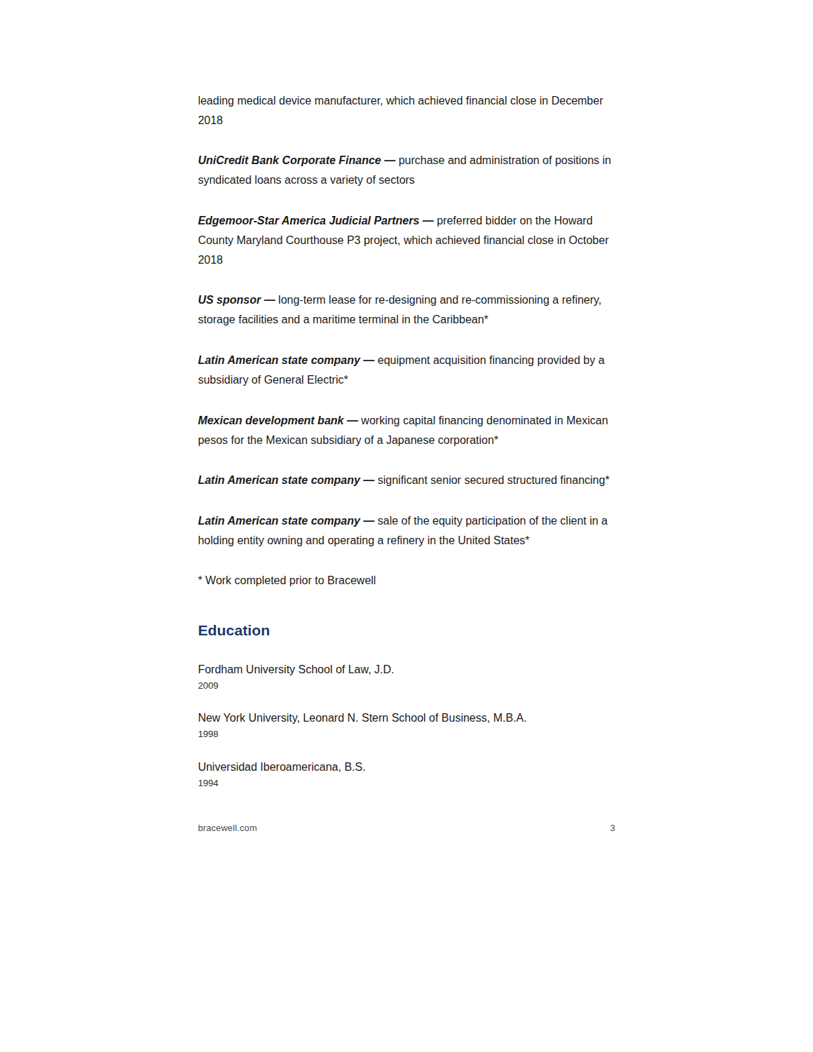leading medical device manufacturer, which achieved financial close in December 2018
UniCredit Bank Corporate Finance — purchase and administration of positions in syndicated loans across a variety of sectors
Edgemoor-Star America Judicial Partners — preferred bidder on the Howard County Maryland Courthouse P3 project, which achieved financial close in October 2018
US sponsor — long-term lease for re-designing and re-commissioning a refinery, storage facilities and a maritime terminal in the Caribbean*
Latin American state company — equipment acquisition financing provided by a subsidiary of General Electric*
Mexican development bank — working capital financing denominated in Mexican pesos for the Mexican subsidiary of a Japanese corporation*
Latin American state company — significant senior secured structured financing*
Latin American state company — sale of the equity participation of the client in a holding entity owning and operating a refinery in the United States*
* Work completed prior to Bracewell
Education
Fordham University School of Law, J.D. 2009
New York University, Leonard N. Stern School of Business, M.B.A. 1998
Universidad Iberoamericana, B.S. 1994
bracewell.com 3